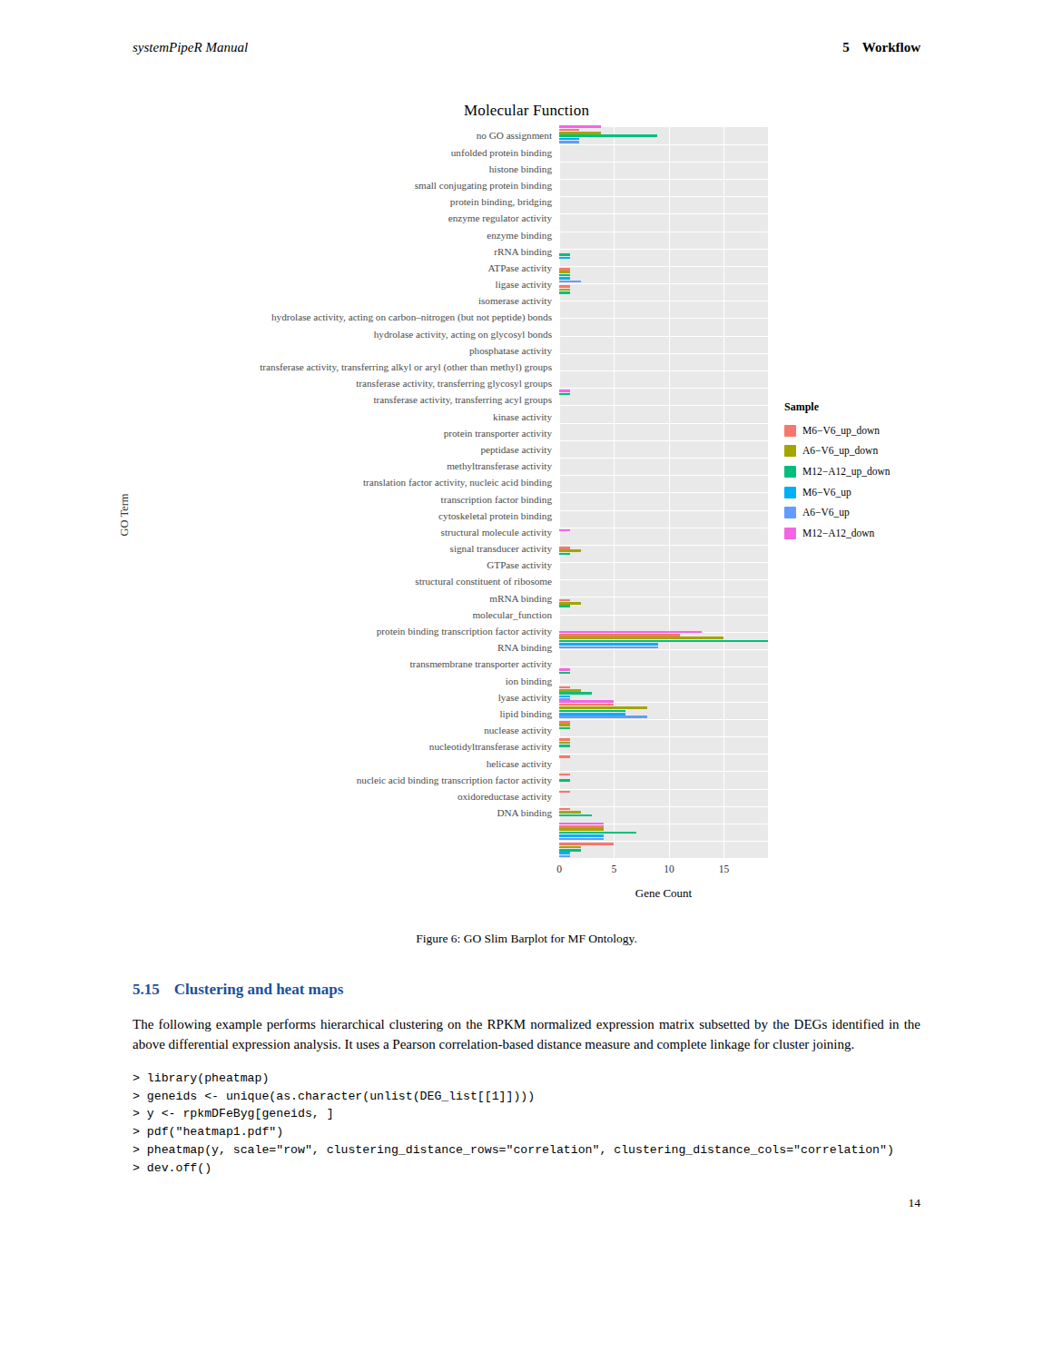systemPipeR Manual
5 Workflow
Molecular Function
GO Term
no GO assignment
unfolded protein binding
histone binding
small conjugating protein binding
protein binding, bridging
enzyme regulator activity
enzyme binding
rRNA binding
ATPase activity
ligase activity
isomerase activity
hydrolase activity, acting on carbon–nitrogen (but not peptide) bonds
hydrolase activity, acting on glycosyl bonds
phosphatase activity
transferase activity, transferring alkyl or aryl (other than methyl) groups
transferase activity, transferring glycosyl groups
transferase activity, transferring acyl groups
kinase activity
protein transporter activity
peptidase activity
methyltransferase activity
translation factor activity, nucleic acid binding
transcription factor binding
cytoskeletal protein binding
structural molecule activity
signal transducer activity
GTPase activity
structural constituent of ribosome
mRNA binding
molecular_function
protein binding transcription factor activity
RNA binding
transmembrane transporter activity
ion binding
lyase activity
lipid binding
nuclease activity
nucleotidyltransferase activity
helicase activity
nucleic acid binding transcription factor activity
oxidoreductase activity
DNA binding
0 5 10 15
Gene Count
Sample
M6−V6_up_down
A6−V6_up_down
M12−A12_up_down
M6−V6_up
A6−V6_up
M12−A12_down
Figure 6: GO Slim Barplot for MF Ontology.
5.15 Clustering and heat maps
The following example performs hierarchical clustering on the RPKM normalized expression matrix subsetted by the DEGs identified in the above differential expression analysis. It uses a Pearson correlation-based distance measure and complete linkage for cluster joining.
> library(pheatmap)
> geneids <- unique(as.character(unlist(DEG_list[[1]])))
> y <- rpkmDFeByg[geneids, ]
> pdf("heatmap1.pdf")
> pheatmap(y, scale="row", clustering_distance_rows="correlation", clustering_distance_cols="correlation")
> dev.off()
14